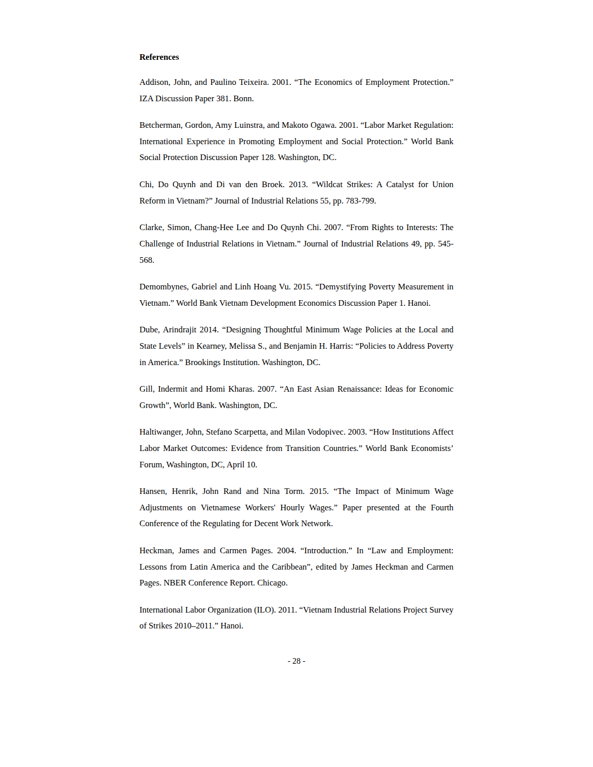References
Addison, John, and Paulino Teixeira. 2001. “The Economics of Employment Protection.” IZA Discussion Paper 381. Bonn.
Betcherman, Gordon, Amy Luinstra, and Makoto Ogawa. 2001. “Labor Market Regulation: International Experience in Promoting Employment and Social Protection.” World Bank Social Protection Discussion Paper 128. Washington, DC.
Chi, Do Quynh and Di van den Broek. 2013. “Wildcat Strikes: A Catalyst for Union Reform in Vietnam?” Journal of Industrial Relations 55, pp. 783-799.
Clarke, Simon, Chang-Hee Lee and Do Quynh Chi. 2007. “From Rights to Interests: The Challenge of Industrial Relations in Vietnam.” Journal of Industrial Relations 49, pp. 545-568.
Demombynes, Gabriel and Linh Hoang Vu. 2015. “Demystifying Poverty Measurement in Vietnam.” World Bank Vietnam Development Economics Discussion Paper 1. Hanoi.
Dube, Arindrajit 2014. “Designing Thoughtful Minimum Wage Policies at the Local and State Levels” in Kearney, Melissa S., and Benjamin H. Harris: “Policies to Address Poverty in America.” Brookings Institution. Washington, DC.
Gill, Indermit and Homi Kharas. 2007. “An East Asian Renaissance: Ideas for Economic Growth”, World Bank. Washington, DC.
Haltiwanger, John, Stefano Scarpetta, and Milan Vodopivec. 2003. “How Institutions Affect Labor Market Outcomes: Evidence from Transition Countries.” World Bank Economists’ Forum, Washington, DC, April 10.
Hansen, Henrik, John Rand and Nina Torm. 2015. “The Impact of Minimum Wage Adjustments on Vietnamese Workers' Hourly Wages.” Paper presented at the Fourth Conference of the Regulating for Decent Work Network.
Heckman, James and Carmen Pages. 2004. “Introduction.” In “Law and Employment: Lessons from Latin America and the Caribbean”, edited by James Heckman and Carmen Pages. NBER Conference Report. Chicago.
International Labor Organization (ILO). 2011. “Vietnam Industrial Relations Project Survey of Strikes 2010–2011.” Hanoi.
- 28 -